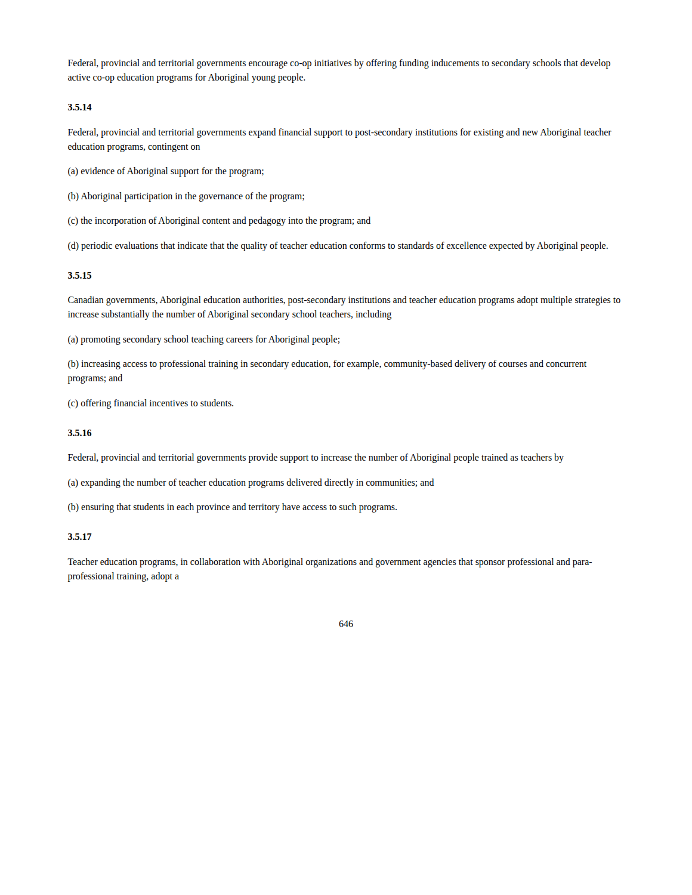Federal, provincial and territorial governments encourage co-op initiatives by offering funding inducements to secondary schools that develop active co-op education programs for Aboriginal young people.
3.5.14
Federal, provincial and territorial governments expand financial support to post-secondary institutions for existing and new Aboriginal teacher education programs, contingent on
(a) evidence of Aboriginal support for the program;
(b) Aboriginal participation in the governance of the program;
(c) the incorporation of Aboriginal content and pedagogy into the program; and
(d) periodic evaluations that indicate that the quality of teacher education conforms to standards of excellence expected by Aboriginal people.
3.5.15
Canadian governments, Aboriginal education authorities, post-secondary institutions and teacher education programs adopt multiple strategies to increase substantially the number of Aboriginal secondary school teachers, including
(a) promoting secondary school teaching careers for Aboriginal people;
(b) increasing access to professional training in secondary education, for example, community-based delivery of courses and concurrent programs; and
(c) offering financial incentives to students.
3.5.16
Federal, provincial and territorial governments provide support to increase the number of Aboriginal people trained as teachers by
(a) expanding the number of teacher education programs delivered directly in communities; and
(b) ensuring that students in each province and territory have access to such programs.
3.5.17
Teacher education programs, in collaboration with Aboriginal organizations and government agencies that sponsor professional and para-professional training, adopt a
646